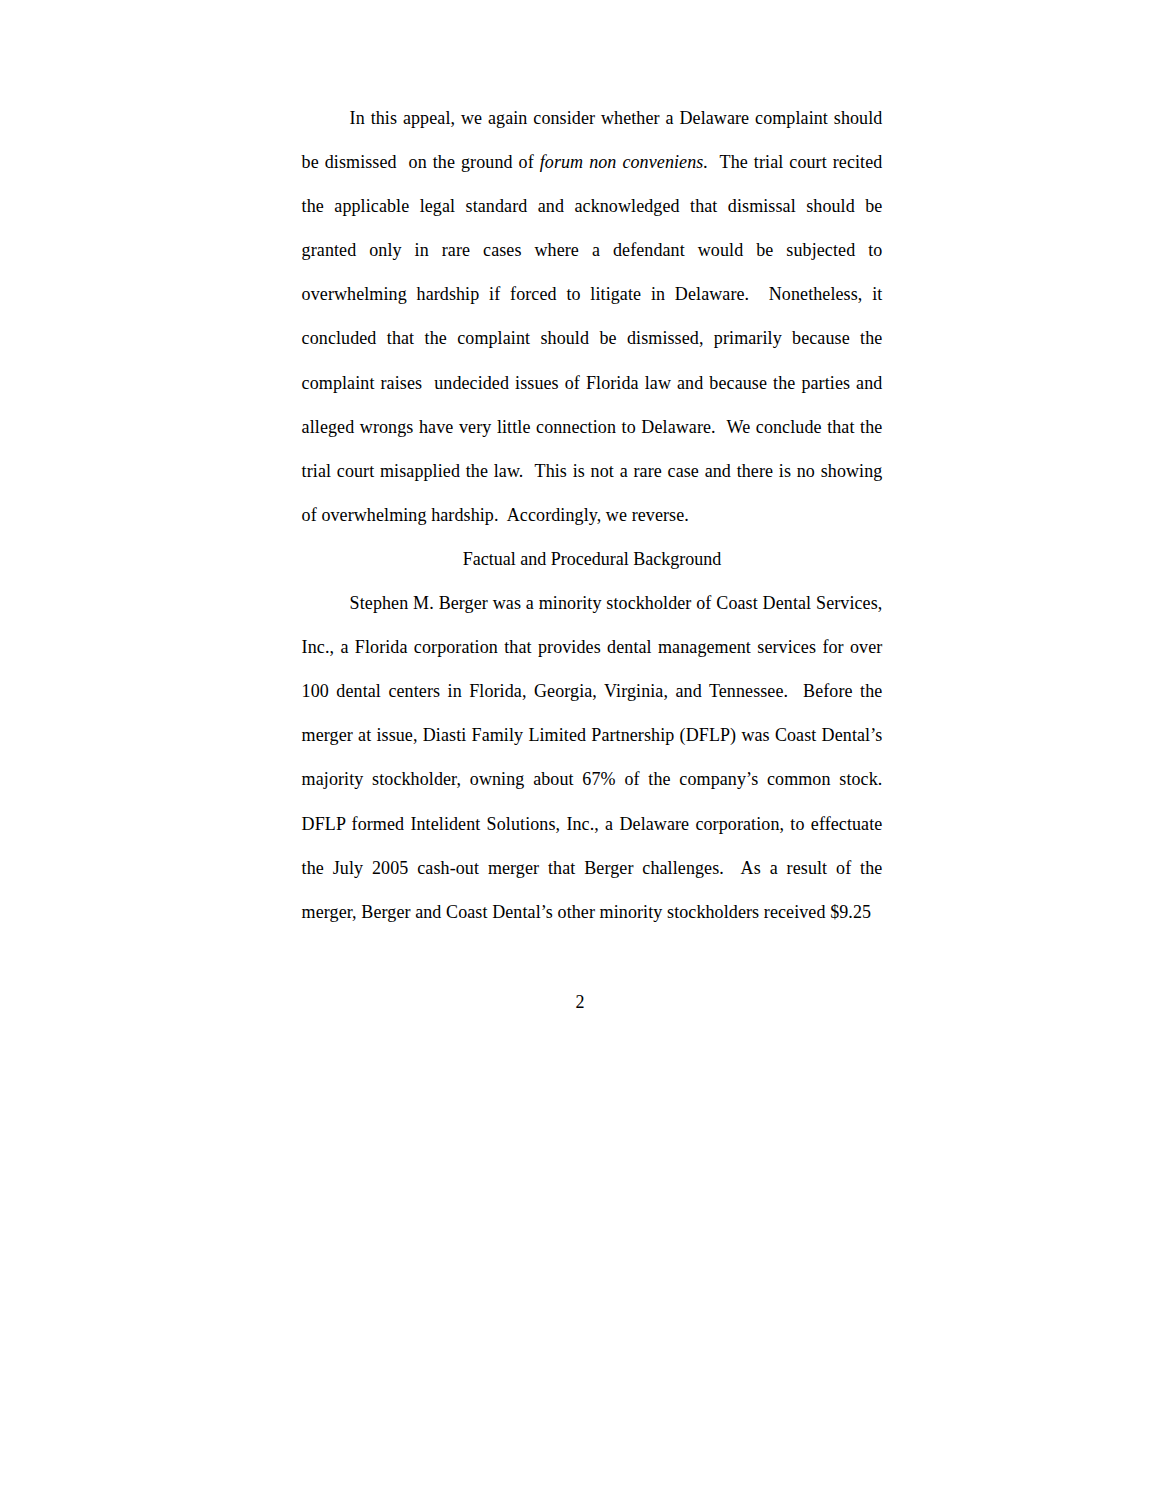In this appeal, we again consider whether a Delaware complaint should be dismissed on the ground of forum non conveniens. The trial court recited the applicable legal standard and acknowledged that dismissal should be granted only in rare cases where a defendant would be subjected to overwhelming hardship if forced to litigate in Delaware. Nonetheless, it concluded that the complaint should be dismissed, primarily because the complaint raises undecided issues of Florida law and because the parties and alleged wrongs have very little connection to Delaware. We conclude that the trial court misapplied the law. This is not a rare case and there is no showing of overwhelming hardship. Accordingly, we reverse.
Factual and Procedural Background
Stephen M. Berger was a minority stockholder of Coast Dental Services, Inc., a Florida corporation that provides dental management services for over 100 dental centers in Florida, Georgia, Virginia, and Tennessee. Before the merger at issue, Diasti Family Limited Partnership (DFLP) was Coast Dental’s majority stockholder, owning about 67% of the company’s common stock. DFLP formed Intelident Solutions, Inc., a Delaware corporation, to effectuate the July 2005 cash-out merger that Berger challenges. As a result of the merger, Berger and Coast Dental’s other minority stockholders received $9.25
2